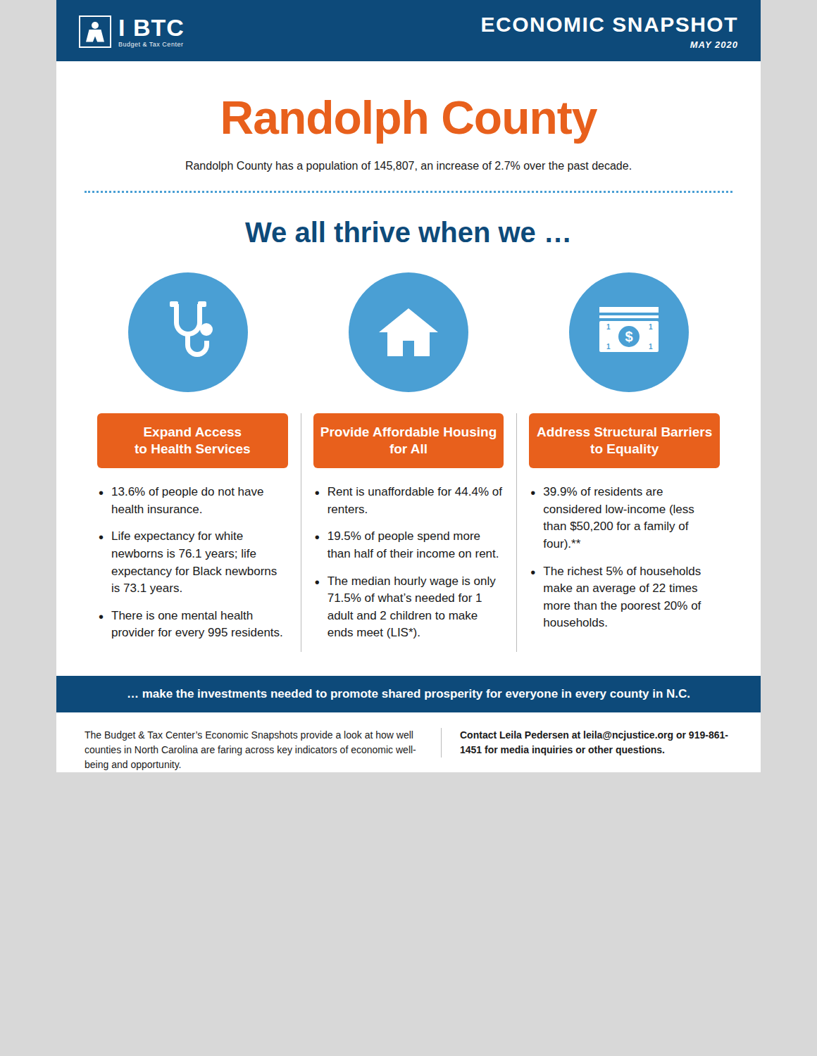I BTC
Budget & Tax Center
ECONOMIC SNAPSHOT
MAY 2020
Randolph County
Randolph County has a population of 145,807, an increase of 2.7% over the past decade.
We all thrive when we …
$ 1 1 1 1
Expand Access
to Health Services
13.6% of people do not have health insurance.
Life expectancy for white newborns is 76.1 years; life expectancy for Black newborns is 73.1 years.
There is one mental health provider for every 995 residents.
Provide Affordable Housing for All
Rent is unaffordable for 44.4% of renters.
19.5% of people spend more than half of their income on rent.
The median hourly wage is only 71.5% of what’s needed for 1 adult and 2 children to make ends meet (LIS*).
Address Structural Barriers to Equality
39.9% of residents are considered low-income (less than $50,200 for a family of four).**
The richest 5% of households make an average of 22 times more than the poorest 20% of households.
… make the investments needed to promote shared prosperity for everyone in every county in N.C.
The Budget & Tax Center’s Economic Snapshots provide a look at how well counties in North Carolina are faring across key indicators of economic well-being and opportunity.
Contact Leila Pedersen at leila@ncjustice.org or 919-861-1451 for media inquiries or other questions.